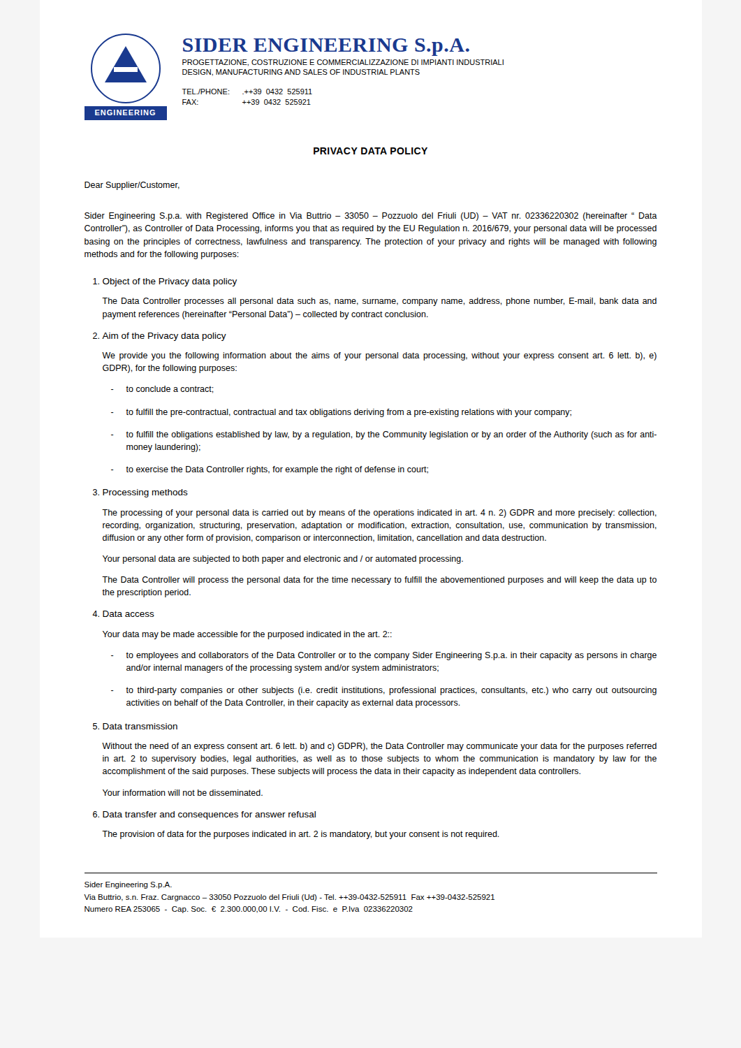ENGINEERING
SIDER ENGINEERING S.p.A.
PROGETTAZIONE, COSTRUZIONE E COMMERCIALIZZAZIONE DI IMPIANTI INDUSTRIALI
DESIGN, MANUFACTURING AND SALES OF INDUSTRIAL PLANTS
TEL./PHONE:.++39 0432 525911
FAX:++39 0432 525921
PRIVACY DATA POLICY
Dear Supplier/Customer,
Sider Engineering S.p.a. with Registered Office in Via Buttrio – 33050 – Pozzuolo del Friuli (UD) – VAT nr. 02336220302 (hereinafter “ Data Controller”), as Controller of Data Processing, informs you that as required by the EU Regulation n. 2016/679, your personal data will be processed basing on the principles of correctness, lawfulness and transparency. The protection of your privacy and rights will be managed with following methods and for the following purposes:
Object of the Privacy data policy
The Data Controller processes all personal data such as, name, surname, company name, address, phone number, E-mail, bank data and payment references (hereinafter “Personal Data”) – collected by contract conclusion.
Aim of the Privacy data policy
We provide you the following information about the aims of your personal data processing, without your express consent art. 6 lett. b), e) GDPR), for the following purposes:
to conclude a contract;
to fulfill the pre-contractual, contractual and tax obligations deriving from a pre-existing relations with your company;
to fulfill the obligations established by law, by a regulation, by the Community legislation or by an order of the Authority (such as for anti-money laundering);
to exercise the Data Controller rights, for example the right of defense in court;
Processing methods
The processing of your personal data is carried out by means of the operations indicated in art. 4 n. 2) GDPR and more precisely: collection, recording, organization, structuring, preservation, adaptation or modification, extraction, consultation, use, communication by transmission, diffusion or any other form of provision, comparison or interconnection, limitation, cancellation and data destruction.
Your personal data are subjected to both paper and electronic and / or automated processing.
The Data Controller will process the personal data for the time necessary to fulfill the abovementioned purposes and will keep the data up to the prescription period.
Data access
Your data may be made accessible for the purposed indicated in the art. 2::
to employees and collaborators of the Data Controller or to the company Sider Engineering S.p.a. in their capacity as persons in charge and/or internal managers of the processing system and/or system administrators;
to third-party companies or other subjects (i.e. credit institutions, professional practices, consultants, etc.) who carry out outsourcing activities on behalf of the Data Controller, in their capacity as external data processors.
Data transmission
Without the need of an express consent art. 6 lett. b) and c) GDPR), the Data Controller may communicate your data for the purposes referred in art. 2 to supervisory bodies, legal authorities, as well as to those subjects to whom the communication is mandatory by law for the accomplishment of the said purposes. These subjects will process the data in their capacity as independent data controllers.
Your information will not be disseminated.
Data transfer and consequences for answer refusal
The provision of data for the purposes indicated in art. 2 is mandatory, but your consent is not required.
Sider Engineering S.p.A.
Via Buttrio, s.n. Fraz. Cargnacco – 33050 Pozzuolo del Friuli (Ud) - Tel. ++39-0432-525911 Fax ++39-0432-525921
Numero REA 253065 - Cap. Soc. € 2.300.000,00 I.V. - Cod. Fisc. e P.Iva 02336220302